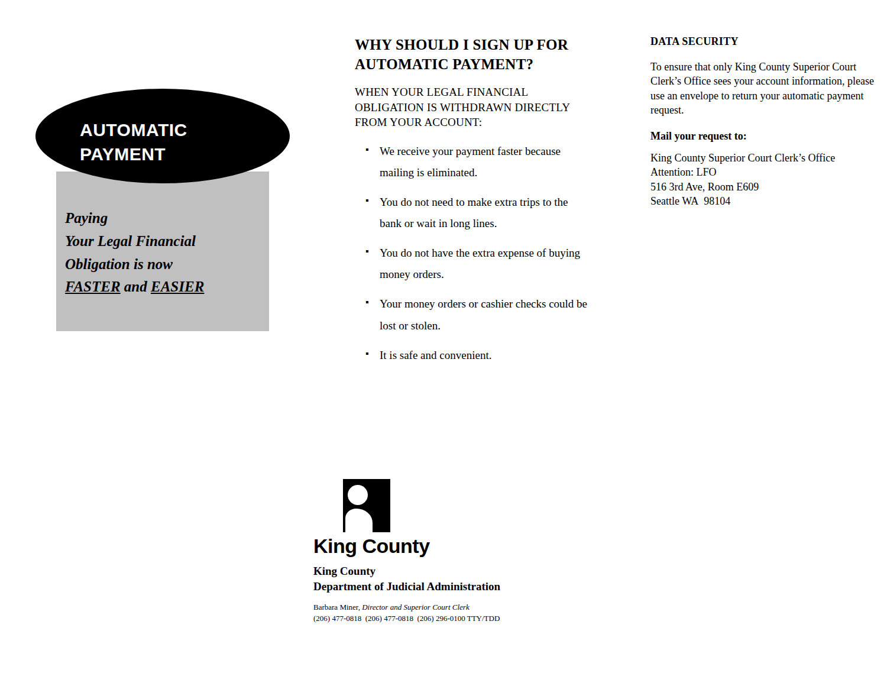AUTOMATIC
PAYMENT
Paying
Your Legal Financial
Obligation is now
FASTER and EASIER
WHY SHOULD I SIGN UP FOR AUTOMATIC PAYMENT?
WHEN YOUR LEGAL FINANCIAL OBLIGATION IS WITHDRAWN DIRECTLY FROM YOUR ACCOUNT:
We receive your payment faster because mailing is eliminated.
You do not need to make extra trips to the bank or wait in long lines.
You do not have the extra expense of buying money orders.
Your money orders or cashier checks could be lost or stolen.
It is safe and convenient.
DATA SECURITY
To ensure that only King County Superior Court Clerk’s Office sees your account information, please use an envelope to return your automatic payment request.
Mail your request to:
King County Superior Court Clerk’s Office
Attention: LFO
516 3rd Ave, Room E609
Seattle WA 98104
King County
King County
Department of Judicial Administration
Barbara Miner, Director and Superior Court Clerk
(206) 477-0818 (206) 477-0818 (206) 296-0100 TTY/TDD